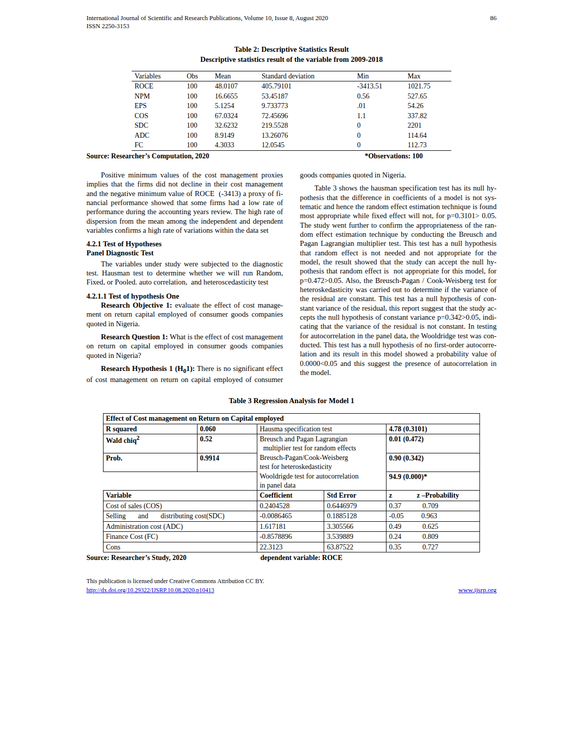International Journal of Scientific and Research Publications, Volume 10, Issue 8, August 2020
ISSN 2250-3153
86
Table 2: Descriptive Statistics Result
Descriptive statistics result of the variable from 2009-2018
| Variables | Obs | Mean | Standard deviation | Min | Max |
| --- | --- | --- | --- | --- | --- |
| ROCE | 100 | 48.0107 | 405.79101 | -3413.51 | 1021.75 |
| NPM | 100 | 16.6655 | 53.45187 | 0.56 | 527.65 |
| EPS | 100 | 5.1254 | 9.733773 | .01 | 54.26 |
| COS | 100 | 67.0324 | 72.45696 | 1.1 | 337.82 |
| SDC | 100 | 32.6232 | 219.5528 | 0 | 2201 |
| ADC | 100 | 8.9149 | 13.26076 | 0 | 114.64 |
| FC | 100 | 4.3033 | 12.0545 | 0 | 112.73 |
Source: Researcher’s Computation, 2020 *Observations: 100
Positive minimum values of the cost management proxies implies that the firms did not decline in their cost management and the negative minimum value of ROCE (-3413) a proxy of financial performance showed that some firms had a low rate of performance during the accounting years review. The high rate of dispersion from the mean among the independent and dependent variables confirms a high rate of variations within the data set
4.2.1 Test of Hypotheses
Panel Diagnostic Test
The variables under study were subjected to the diagnostic test. Hausman test to determine whether we will run Random, Fixed, or Pooled. auto correlation, and heteroscedasticity test
4.2.1.1 Test of hypothesis One
Research Objective 1: evaluate the effect of cost management on return capital employed of consumer goods companies quoted in Nigeria.
Research Question 1: What is the effect of cost management on return on capital employed in consumer goods companies quoted in Nigeria?
Research Hypothesis 1 (H01): There is no significant effect of cost management on return on capital employed of consumer goods companies quoted in Nigeria.
Table 3 shows the hausman specification test has its null hypothesis that the difference in coefficients of a model is not systematic and hence the random effect estimation technique is found most appropriate while fixed effect will not, for p=0.3101> 0.05. The study went further to confirm the appropriateness of the random effect estimation technique by conducting the Breusch and Pagan Lagrangian multiplier test. This test has a null hypothesis that random effect is not needed and not appropriate for the model, the result showed that the study can accept the null hypothesis that random effect is not appropriate for this model, for p=0.472>0.05. Also, the Breusch-Pagan / Cook-Weisberg test for heteroskedasticity was carried out to determine if the variance of the residual are constant. This test has a null hypothesis of constant variance of the residual, this report suggest that the study accepts the null hypothesis of constant variance p=0.342>0.05, indicating that the variance of the residual is not constant. In testing for autocorrelation in the panel data, the Wooldridge test was conducted. This test has a null hypothesis of no first-order autocorrelation and its result in this model showed a probability value of 0.0000<0.05 and this suggest the presence of autocorrelation in the model.
Table 3 Regression Analysis for Model 1
| Effect of Cost management on Return on Capital employed |
| R squared | 0.060 | Hausma specification test | 4.78 (0.3101) |
| Wald chiq 2 | 0.52 | Breusch and Pagan Lagrangian multiplier test for random effects | 0.01 (0.472) |
| Prob. | 0.9914 | Breusch-Pagan/Cook-Weisberg test for heteroskedasticity | 0.90 (0.342) |
| | | Wooldrigde test for autocorrelation in panel data | 94.9 (0.000)* |
| Variable | Coefficient | Std Error | z z –Probability |
| Cost of sales (COS) | 0.2404528 | 0.6446979 | 0.37 0.709 |
| Selling and distributing cost(SDC) | -0.0086465 | 0.1885128 | -0.05 0.963 |
| Administration cost (ADC) | 1.617181 | 3.305566 | 0.49 0.625 |
| Finance Cost (FC) | -0.8578896 | 3.539889 | 0.24 0.809 |
| Cons | 22.3123 | 63.87522 | 0.35 0.727 |
Source: Researcher’s Study, 2020 dependent variable: ROCE
This publication is licensed under Creative Commons Attribution CC BY.
http://dx.doi.org/10.29322/IJSRP.10.08.2020.p10413 www.ijsrp.org